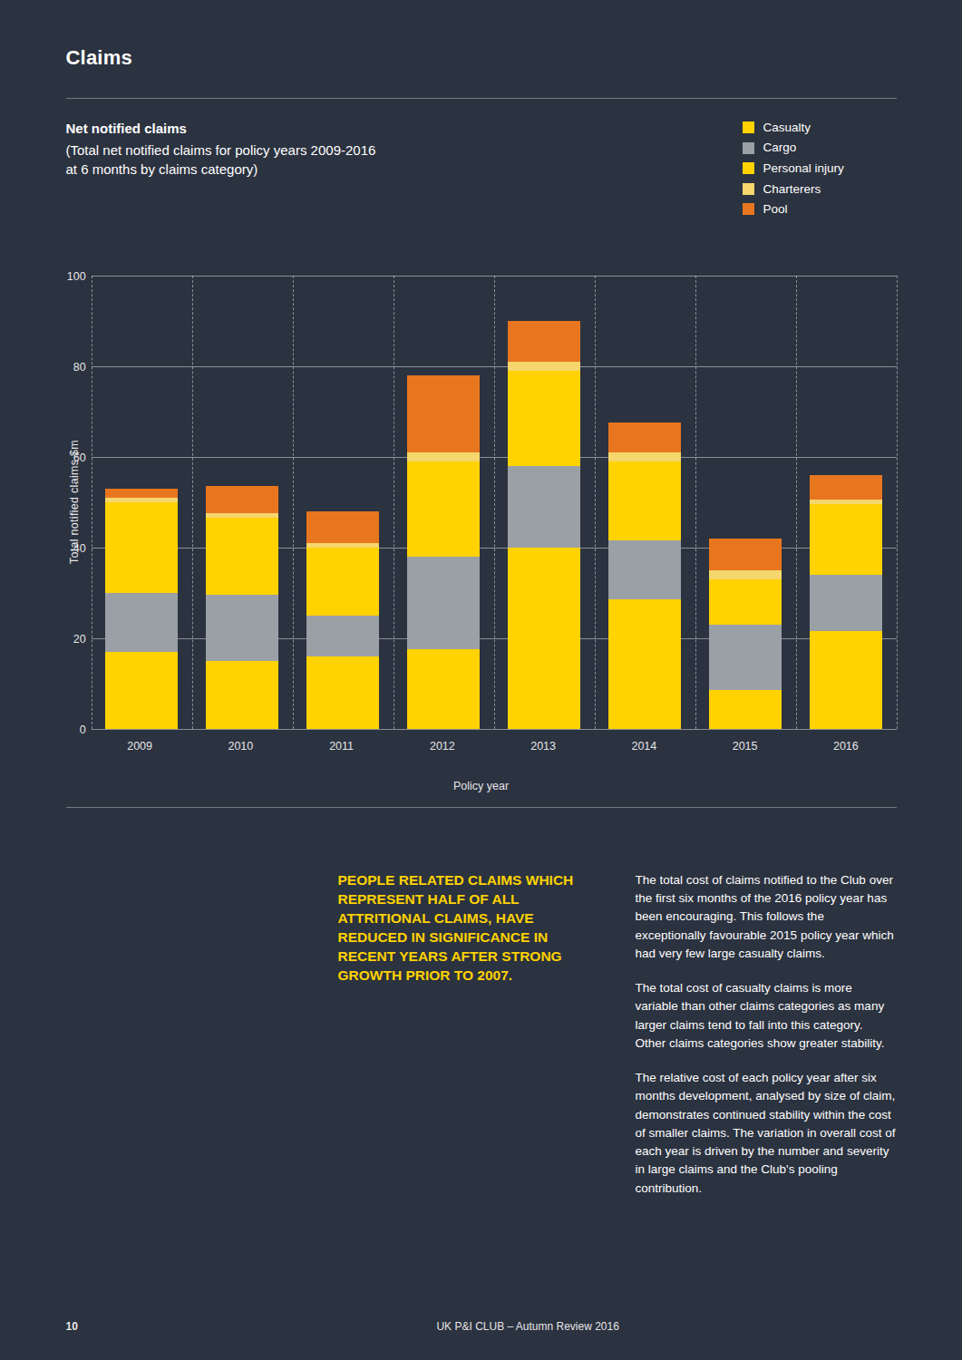Claims
Net notified claims (Total net notified claims for policy years 2009-2016
at 6 months by claims category)
Casualty
Cargo
Personal injury
Charterers
Pool
Total notified claims $m
100
80
60
40
20
0
2009 : casualty 17, cargo 13, pi 20, charterers 1, pool 2 (total 53)
2009201020112012 2013201420152016
Policy year
People related claims which represent half of all attritional claims, have reduced in significance in recent years after strong growth prior to 2007.
The total cost of claims notified to the Club over the first six months of the 2016 policy year has been encouraging. This follows the exceptionally favourable 2015 policy year which had very few large casualty claims.
The total cost of casualty claims is more variable than other claims categories as many larger claims tend to fall into this category. Other claims categories show greater stability.
The relative cost of each policy year after six months development, analysed by size of claim, demonstrates continued stability within the cost of smaller claims. The variation in overall cost of each year is driven by the number and severity in large claims and the Club's pooling contribution.
10 UK P&I CLUB – Autumn Review 2016